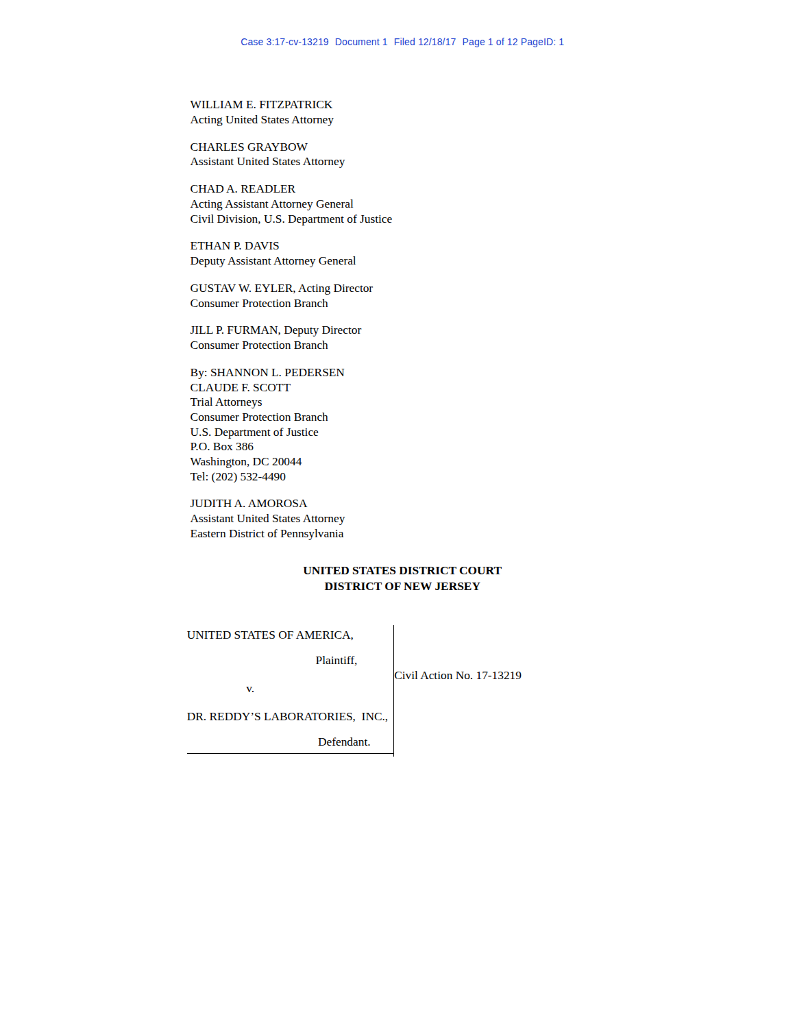Case 3:17-cv-13219 Document 1 Filed 12/18/17 Page 1 of 12 PageID: 1
WILLIAM E. FITZPATRICK
Acting United States Attorney
CHARLES GRAYBOW
Assistant United States Attorney
CHAD A. READLER
Acting Assistant Attorney General
Civil Division, U.S. Department of Justice
ETHAN P. DAVIS
Deputy Assistant Attorney General
GUSTAV W. EYLER, Acting Director
Consumer Protection Branch
JILL P. FURMAN, Deputy Director
Consumer Protection Branch
By: SHANNON L. PEDERSEN
CLAUDE F. SCOTT
Trial Attorneys
Consumer Protection Branch
U.S. Department of Justice
P.O. Box 386
Washington, DC 20044
Tel: (202) 532-4490
JUDITH A. AMOROSA
Assistant United States Attorney
Eastern District of Pennsylvania
UNITED STATES DISTRICT COURT
DISTRICT OF NEW JERSEY
| UNITED STATES OF AMERICA, Plaintiff, v. DR. REDDY’S LABORATORIES, INC., Defendant. | Civil Action No. 17-13219 |